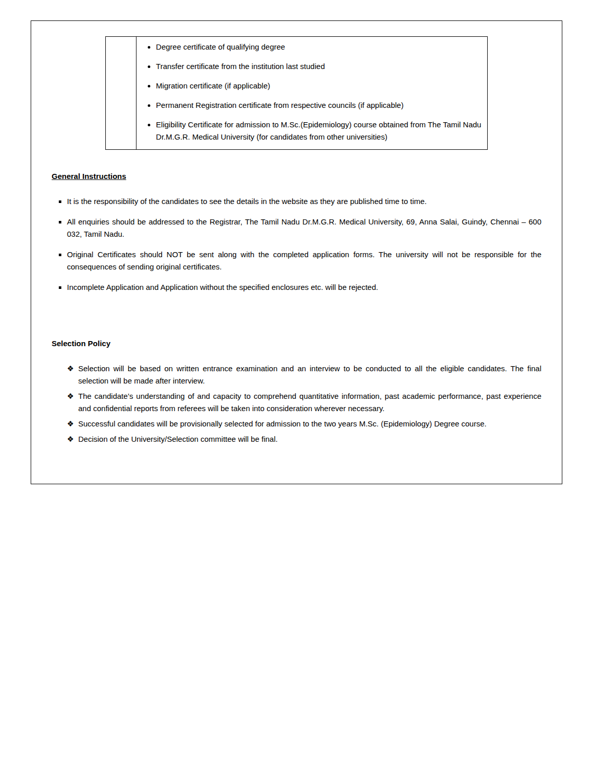| | Degree certificate of qualifying degree Transfer certificate from the institution last studied Migration certificate (if applicable) Permanent Registration certificate from respective councils (if applicable) Eligibility Certificate for admission to M.Sc.(Epidemiology) course obtained from The Tamil Nadu Dr.M.G.R. Medical University (for candidates from other universities) |
General Instructions
It is the responsibility of the candidates to see the details in the website as they are published time to time.
All enquiries should be addressed to the Registrar, The Tamil Nadu Dr.M.G.R. Medical University, 69, Anna Salai, Guindy, Chennai – 600 032, Tamil Nadu.
Original Certificates should NOT be sent along with the completed application forms. The university will not be responsible for the consequences of sending original certificates.
Incomplete Application and Application without the specified enclosures etc. will be rejected.
Selection Policy
Selection will be based on written entrance examination and an interview to be conducted to all the eligible candidates. The final selection will be made after interview.
The candidate’s understanding of and capacity to comprehend quantitative information, past academic performance, past experience and confidential reports from referees will be taken into consideration wherever necessary.
Successful candidates will be provisionally selected for admission to the two years M.Sc. (Epidemiology) Degree course.
Decision of the University/Selection committee will be final.